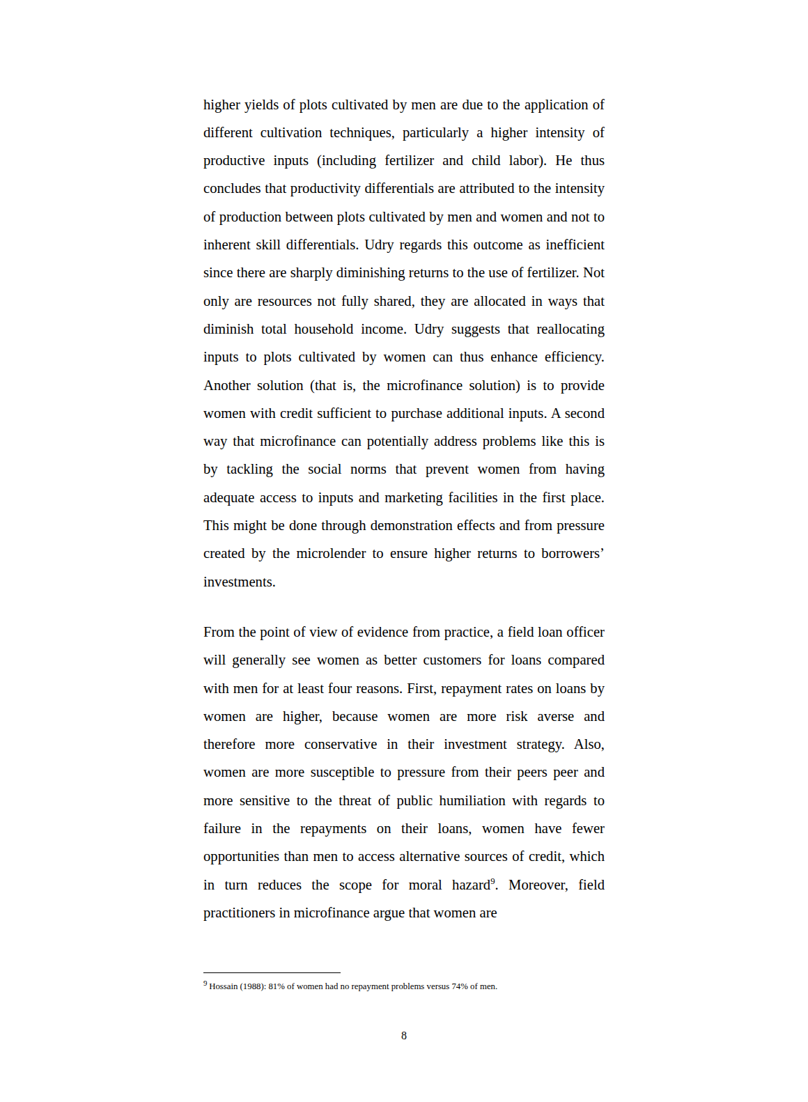higher yields of plots cultivated by men are due to the application of different cultivation techniques, particularly a higher intensity of productive inputs (including fertilizer and child labor). He thus concludes that productivity differentials are attributed to the intensity of production between plots cultivated by men and women and not to inherent skill differentials. Udry regards this outcome as inefficient since there are sharply diminishing returns to the use of fertilizer. Not only are resources not fully shared, they are allocated in ways that diminish total household income. Udry suggests that reallocating inputs to plots cultivated by women can thus enhance efficiency. Another solution (that is, the microfinance solution) is to provide women with credit sufficient to purchase additional inputs. A second way that microfinance can potentially address problems like this is by tackling the social norms that prevent women from having adequate access to inputs and marketing facilities in the first place. This might be done through demonstration effects and from pressure created by the microlender to ensure higher returns to borrowers’ investments.
From the point of view of evidence from practice, a field loan officer will generally see women as better customers for loans compared with men for at least four reasons. First, repayment rates on loans by women are higher, because women are more risk averse and therefore more conservative in their investment strategy. Also, women are more susceptible to pressure from their peers peer and more sensitive to the threat of public humiliation with regards to failure in the repayments on their loans, women have fewer opportunities than men to access alternative sources of credit, which in turn reduces the scope for moral hazard9. Moreover, field practitioners in microfinance argue that women are
9 Hossain (1988): 81% of women had no repayment problems versus 74% of men.
8